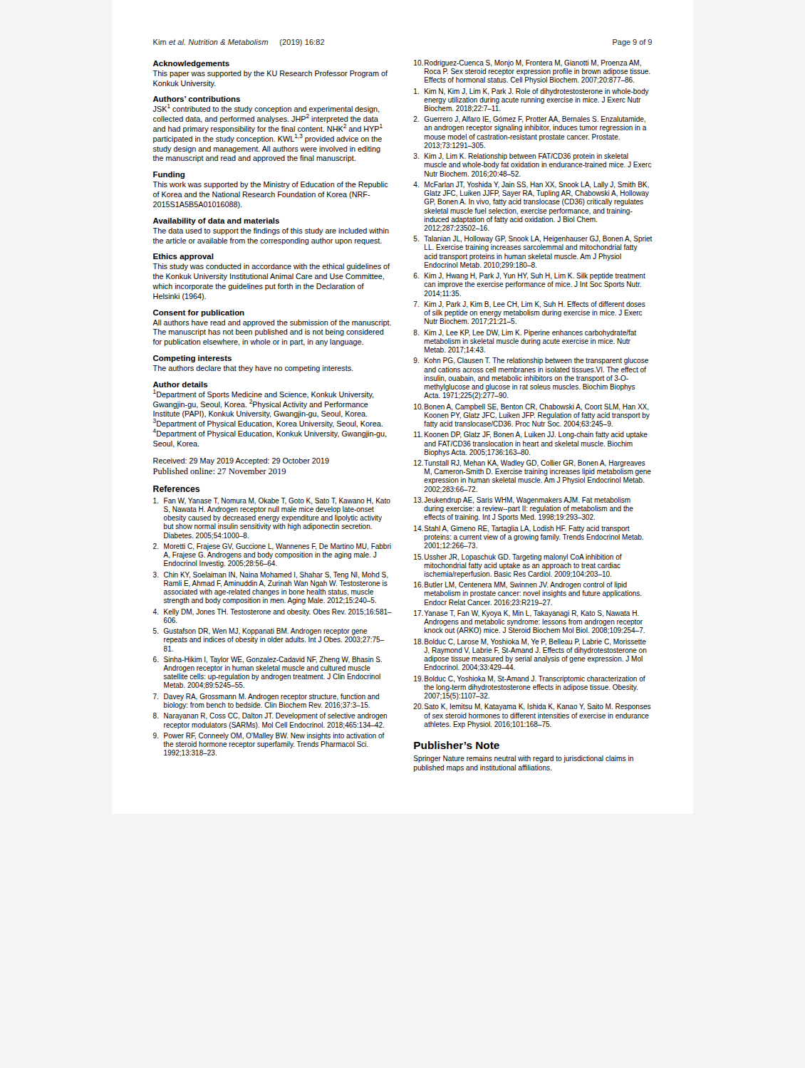Kim et al. Nutrition & Metabolism (2019) 16:82
Page 9 of 9
Acknowledgements
This paper was supported by the KU Research Professor Program of Konkuk University.
Authors’ contributions
JSK1 contributed to the study conception and experimental design, collected data, and performed analyses. JHP2 interpreted the data and had primary responsibility for the final content. NHK2 and HYP1 participated in the study conception. KWL1,3 provided advice on the study design and management. All authors were involved in editing the manuscript and read and approved the final manuscript.
Funding
This work was supported by the Ministry of Education of the Republic of Korea and the National Research Foundation of Korea (NRF-2015S1A5B5A01016088).
Availability of data and materials
The data used to support the findings of this study are included within the article or available from the corresponding author upon request.
Ethics approval
This study was conducted in accordance with the ethical guidelines of the Konkuk University Institutional Animal Care and Use Committee, which incorporate the guidelines put forth in the Declaration of Helsinki (1964).
Consent for publication
All authors have read and approved the submission of the manuscript. The manuscript has not been published and is not being considered for publication elsewhere, in whole or in part, in any language.
Competing interests
The authors declare that they have no competing interests.
Author details
1Department of Sports Medicine and Science, Konkuk University, Gwangjin-gu, Seoul, Korea. 2Physical Activity and Performance Institute (PAPI), Konkuk University, Gwangjin-gu, Seoul, Korea. 3Department of Physical Education, Korea University, Seoul, Korea. 4Department of Physical Education, Konkuk University, Gwangjin-gu, Seoul, Korea.
Received: 29 May 2019 Accepted: 29 October 2019
Published online: 27 November 2019
References
Fan W, Yanase T, Nomura M, Okabe T, Goto K, Sato T, Kawano H, Kato S, Nawata H. Androgen receptor null male mice develop late-onset obesity caused by decreased energy expenditure and lipolytic activity but show normal insulin sensitivity with high adiponectin secretion. Diabetes. 2005;54:1000–8.
Moretti C, Frajese GV, Guccione L, Wannenes F, De Martino MU, Fabbri A, Frajese G. Androgens and body composition in the aging male. J Endocrinol Investig. 2005;28:56–64.
Chin KY, Soelaiman IN, Naina Mohamed I, Shahar S, Teng NI, Mohd S, Ramli E, Ahmad F, Aminuddin A, Zurinah Wan Ngah W. Testosterone is associated with age-related changes in bone health status, muscle strength and body composition in men. Aging Male. 2012;15:240–5.
Kelly DM, Jones TH. Testosterone and obesity. Obes Rev. 2015;16:581–606.
Gustafson DR, Wen MJ, Koppanati BM. Androgen receptor gene repeats and indices of obesity in older adults. Int J Obes. 2003;27:75–81.
Sinha-Hikim I, Taylor WE, Gonzalez-Cadavid NF, Zheng W, Bhasin S. Androgen receptor in human skeletal muscle and cultured muscle satellite cells: up-regulation by androgen treatment. J Clin Endocrinol Metab. 2004;89:5245–55.
Davey RA, Grossmann M. Androgen receptor structure, function and biology: from bench to bedside. Clin Biochem Rev. 2016;37:3–15.
Narayanan R, Coss CC, Dalton JT. Development of selective androgen receptor modulators (SARMs). Mol Cell Endocrinol. 2018;465:134–42.
Power RF, Conneely OM, O'Malley BW. New insights into activation of the steroid hormone receptor superfamily. Trends Pharmacol Sci. 1992;13:318–23.
Rodriguez-Cuenca S, Monjo M, Frontera M, Gianotti M, Proenza AM, Roca P. Sex steroid receptor expression profile in brown adipose tissue. Effects of hormonal status. Cell Physiol Biochem. 2007;20:877–86.
Kim N, Kim J, Lim K, Park J. Role of dihydrotestosterone in whole-body energy utilization during acute running exercise in mice. J Exerc Nutr Biochem. 2018;22:7–11.
Guerrero J, Alfaro IE, Gómez F, Protter AA, Bernales S. Enzalutamide, an androgen receptor signaling inhibitor, induces tumor regression in a mouse model of castration-resistant prostate cancer. Prostate. 2013;73:1291–305.
Kim J, Lim K. Relationship between FAT/CD36 protein in skeletal muscle and whole-body fat oxidation in endurance-trained mice. J Exerc Nutr Biochem. 2016;20:48–52.
McFarlan JT, Yoshida Y, Jain SS, Han XX, Snook LA, Lally J, Smith BK, Glatz JFC, Luiken JJFP, Sayer RA, Tupling AR, Chabowski A, Holloway GP, Bonen A. In vivo, fatty acid translocase (CD36) critically regulates skeletal muscle fuel selection, exercise performance, and training-induced adaptation of fatty acid oxidation. J Biol Chem. 2012;287:23502–16.
Talanian JL, Holloway GP, Snook LA, Heigenhauser GJ, Bonen A, Spriet LL. Exercise training increases sarcolemmal and mitochondrial fatty acid transport proteins in human skeletal muscle. Am J Physiol Endocrinol Metab. 2010;299:180–8.
Kim J, Hwang H, Park J, Yun HY, Suh H, Lim K. Silk peptide treatment can improve the exercise performance of mice. J Int Soc Sports Nutr. 2014;11:35.
Kim J, Park J, Kim B, Lee CH, Lim K, Suh H. Effects of different doses of silk peptide on energy metabolism during exercise in mice. J Exerc Nutr Biochem. 2017;21:21–5.
Kim J, Lee KP, Lee DW, Lim K. Piperine enhances carbohydrate/fat metabolism in skeletal muscle during acute exercise in mice. Nutr Metab. 2017;14:43.
Kohn PG, Clausen T. The relationship between the transparent glucose and cations across cell membranes in isolated tissues.VI. The effect of insulin, ouabain, and metabolic inhibitors on the transport of 3-O-methylglucose and glucose in rat soleus muscles. Biochim Biophys Acta. 1971;225(2):277–90.
Bonen A, Campbell SE, Benton CR, Chabowski A, Coort SLM, Han XX, Koonen PY, Glatz JFC, Luiken JFP. Regulation of fatty acid transport by fatty acid translocase/CD36. Proc Nutr Soc. 2004;63:245–9.
Koonen DP, Glatz JF, Bonen A, Luiken JJ. Long-chain fatty acid uptake and FAT/CD36 translocation in heart and skeletal muscle. Biochim Biophys Acta. 2005;1736:163–80.
Tunstall RJ, Mehan KA, Wadley GD, Collier GR, Bonen A, Hargreaves M, Cameron-Smith D. Exercise training increases lipid metabolism gene expression in human skeletal muscle. Am J Physiol Endocrinol Metab. 2002;283:66–72.
Jeukendrup AE, Saris WHM, Wagenmakers AJM. Fat metabolism during exercise: a review--part II: regulation of metabolism and the effects of training. Int J Sports Med. 1998;19:293–302.
Stahl A, Gimeno RE, Tartaglia LA, Lodish HF. Fatty acid transport proteins: a current view of a growing family. Trends Endocrinol Metab. 2001;12:266–73.
Ussher JR, Lopaschuk GD. Targeting malonyl CoA inhibition of mitochondrial fatty acid uptake as an approach to treat cardiac ischemia/reperfusion. Basic Res Cardiol. 2009;104:203–10.
Butler LM, Centenera MM, Swinnen JV. Androgen control of lipid metabolism in prostate cancer: novel insights and future applications. Endocr Relat Cancer. 2016;23:R219–27.
Yanase T, Fan W, Kyoya K, Min L, Takayanagi R, Kato S, Nawata H. Androgens and metabolic syndrome: lessons from androgen receptor knock out (ARKO) mice. J Steroid Biochem Mol Biol. 2008;109:254–7.
Bolduc C, Larose M, Yoshioka M, Ye P, Belleau P, Labrie C, Morissette J, Raymond V, Labrie F, St-Amand J. Effects of dihydrotestosterone on adipose tissue measured by serial analysis of gene expression. J Mol Endocrinol. 2004;33:429–44.
Bolduc C, Yoshioka M, St-Amand J. Transcriptomic characterization of the long-term dihydrotestosterone effects in adipose tissue. Obesity. 2007;15(5):1107–32.
Sato K, Iemitsu M, Katayama K, Ishida K, Kanao Y, Saito M. Responses of sex steroid hormones to different intensities of exercise in endurance athletes. Exp Physiol. 2016;101:168–75.
Publisher’s Note
Springer Nature remains neutral with regard to jurisdictional claims in published maps and institutional affiliations.